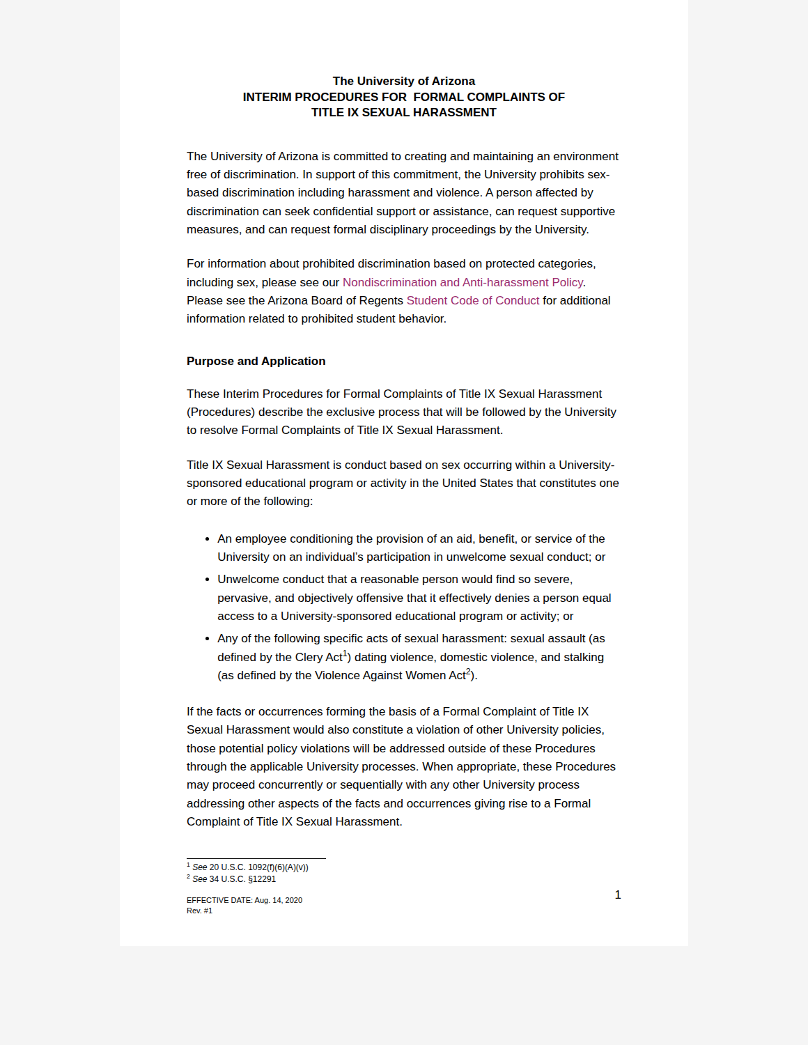The University of Arizona INTERIM PROCEDURES FOR FORMAL COMPLAINTS OF TITLE IX SEXUAL HARASSMENT
The University of Arizona is committed to creating and maintaining an environment free of discrimination. In support of this commitment, the University prohibits sex-based discrimination including harassment and violence. A person affected by discrimination can seek confidential support or assistance, can request supportive measures, and can request formal disciplinary proceedings by the University.
For information about prohibited discrimination based on protected categories, including sex, please see our Nondiscrimination and Anti-harassment Policy. Please see the Arizona Board of Regents Student Code of Conduct for additional information related to prohibited student behavior.
Purpose and Application
These Interim Procedures for Formal Complaints of Title IX Sexual Harassment (Procedures) describe the exclusive process that will be followed by the University to resolve Formal Complaints of Title IX Sexual Harassment.
Title IX Sexual Harassment is conduct based on sex occurring within a University-sponsored educational program or activity in the United States that constitutes one or more of the following:
An employee conditioning the provision of an aid, benefit, or service of the University on an individual’s participation in unwelcome sexual conduct; or
Unwelcome conduct that a reasonable person would find so severe, pervasive, and objectively offensive that it effectively denies a person equal access to a University-sponsored educational program or activity; or
Any of the following specific acts of sexual harassment: sexual assault (as defined by the Clery Act1) dating violence, domestic violence, and stalking (as defined by the Violence Against Women Act2).
If the facts or occurrences forming the basis of a Formal Complaint of Title IX Sexual Harassment would also constitute a violation of other University policies, those potential policy violations will be addressed outside of these Procedures through the applicable University processes. When appropriate, these Procedures may proceed concurrently or sequentially with any other University process addressing other aspects of the facts and occurrences giving rise to a Formal Complaint of Title IX Sexual Harassment.
1 See 20 U.S.C. 1092(f)(6)(A)(v))
2 See 34 U.S.C. §12291
1
EFFECTIVE DATE: Aug. 14, 2020
Rev. #1